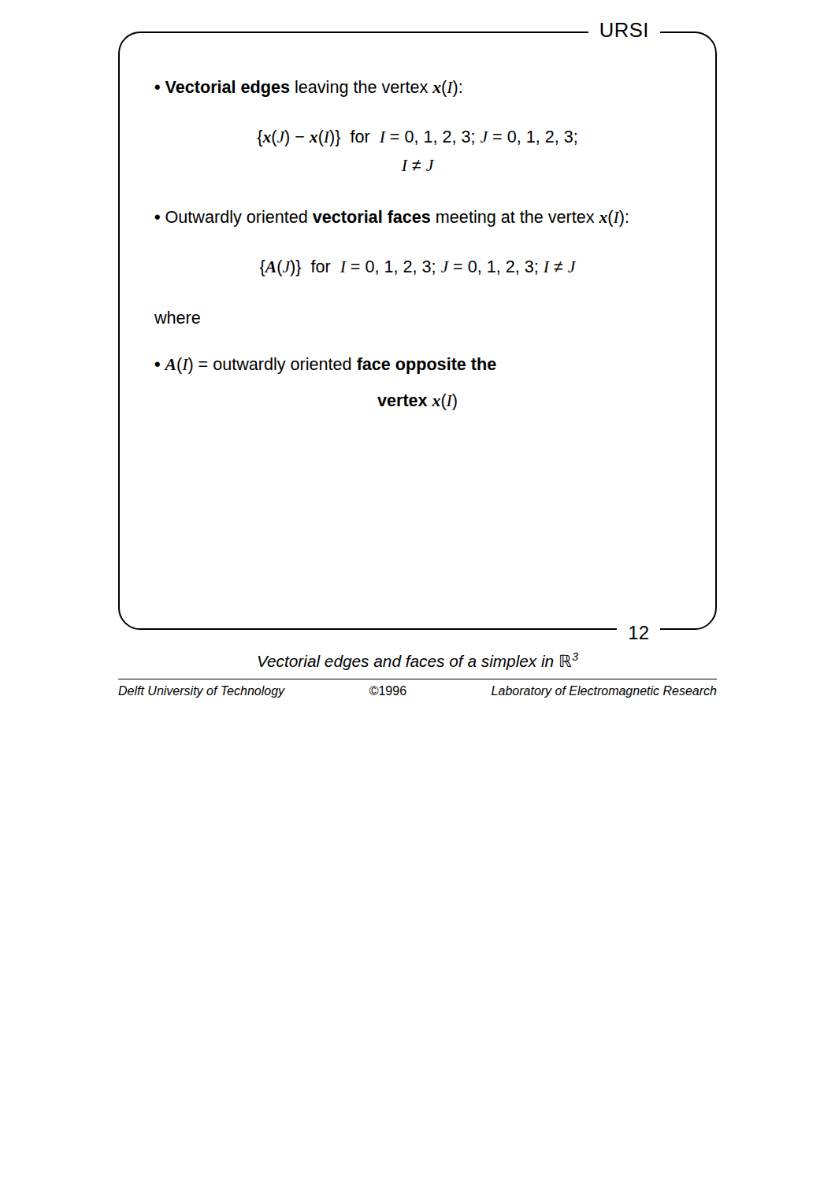URSI
• Vectorial edges leaving the vertex x(I):
{x(J) − x(I)} for I = 0, 1, 2, 3; J = 0, 1, 2, 3; I ≠ J
• Outwardly oriented vectorial faces meeting at the vertex x(I):
{A(J)} for I = 0, 1, 2, 3; J = 0, 1, 2, 3; I ≠ J
where
• A(I) = outwardly oriented face opposite the vertex x(I)
12
Vectorial edges and faces of a simplex in ℝ3
Delft University of Technology
©1996
Laboratory of Electromagnetic Research